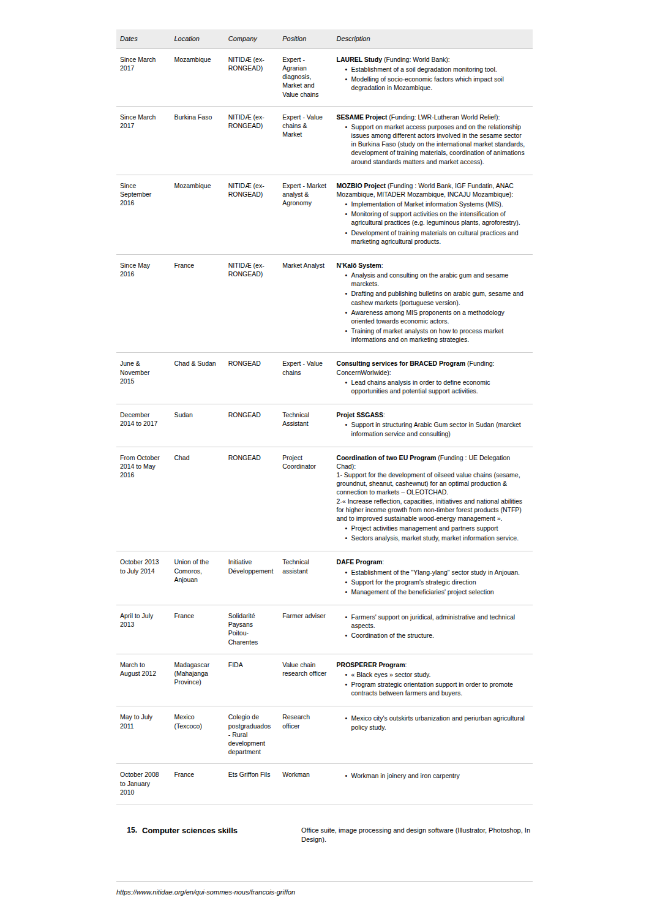| Dates | Location | Company | Position | Description |
| --- | --- | --- | --- | --- |
| Since March 2017 | Mozambique | NITIDÆ (ex-RONGEAD) | Expert - Agrarian diagnosis, Market and Value chains | LAUREL Study (Funding: World Bank): Establishment of a soil degradation monitoring tool. Modelling of socio-economic factors which impact soil degradation in Mozambique. |
| Since March 2017 | Burkina Faso | NITIDÆ (ex-RONGEAD) | Expert - Value chains & Market | SESAME Project (Funding: LWR-Lutheran World Relief): Support on market access purposes and on the relationship issues among different actors involved in the sesame sector in Burkina Faso (study on the international market standards, development of training materials, coordination of animations around standards matters and market access). |
| Since September 2016 | Mozambique | NITIDÆ (ex-RONGEAD) | Expert - Market analyst & Agronomy | MOZBIO Project (Funding : World Bank, IGF Fundatin, ANAC Mozambique, MITADER Mozambique, INCAJU Mozambique): Implementation of Market information Systems (MIS). Monitoring of support activities on the intensification of agricultural practices (e.g. leguminous plants, agroforestry). Development of training materials on cultural practices and marketing agricultural products. |
| Since May 2016 | France | NITIDÆ (ex-RONGEAD) | Market Analyst | N'Kalô System : Analysis and consulting on the arabic gum and sesame marckets. Drafting and publishing bulletins on arabic gum, sesame and cashew markets (portuguese version). Awareness among MIS proponents on a methodology oriented towards economic actors. Training of market analysts on how to process market informations and on marketing strategies. |
| June & November 2015 | Chad & Sudan | RONGEAD | Expert - Value chains | Consulting services for BRACED Program (Funding: ConcernWorlwide): Lead chains analysis in order to define economic opportunities and potential support activities. |
| December 2014 to 2017 | Sudan | RONGEAD | Technical Assistant | Projet SSGASS : Support in structuring Arabic Gum sector in Sudan (marcket information service and consulting) |
| From October 2014 to May 2016 | Chad | RONGEAD | Project Coordinator | Coordination of two EU Program (Funding : UE Delegation Chad): 1- Support for the development of oilseed value chains (sesame, groundnut, sheanut, cashewnut) for an optimal production & connection to markets – OLEOTCHAD. 2-« Increase reflection, capacities, initiatives and national abilities for higher income growth from non-timber forest products (NTFP) and to improved sustainable wood-energy management ». Project activities management and partners support Sectors analysis, market study, market information service. |
| October 2013 to July 2014 | Union of the Comoros, Anjouan | Initiative Développement | Technical assistant | DAFE Program : Establishment of the "Ylang-ylang" sector study in Anjouan. Support for the program's strategic direction Management of the beneficiaries' project selection |
| April to July 2013 | France | Solidarité Paysans Poitou-Charentes | Farmer adviser | Farmers' support on juridical, administrative and technical aspects. Coordination of the structure. |
| March to August 2012 | Madagascar (Mahajanga Province) | FIDA | Value chain research officer | PROSPERER Program : « Black eyes » sector study. Program strategic orientation support in order to promote contracts between farmers and buyers. |
| May to July 2011 | Mexico (Texcoco) | Colegio de postgraduados - Rural development department | Research officer | Mexico city's outskirts urbanization and periurban agricultural policy study. |
| October 2008 to January 2010 | France | Ets Griffon Fils | Workman | Workman in joinery and iron carpentry |
15.
Computer sciences skills
Office suite, image processing and design software (Illustrator, Photoshop, In Design).
https://www.nitidae.org/en/qui-sommes-nous/francois-griffon